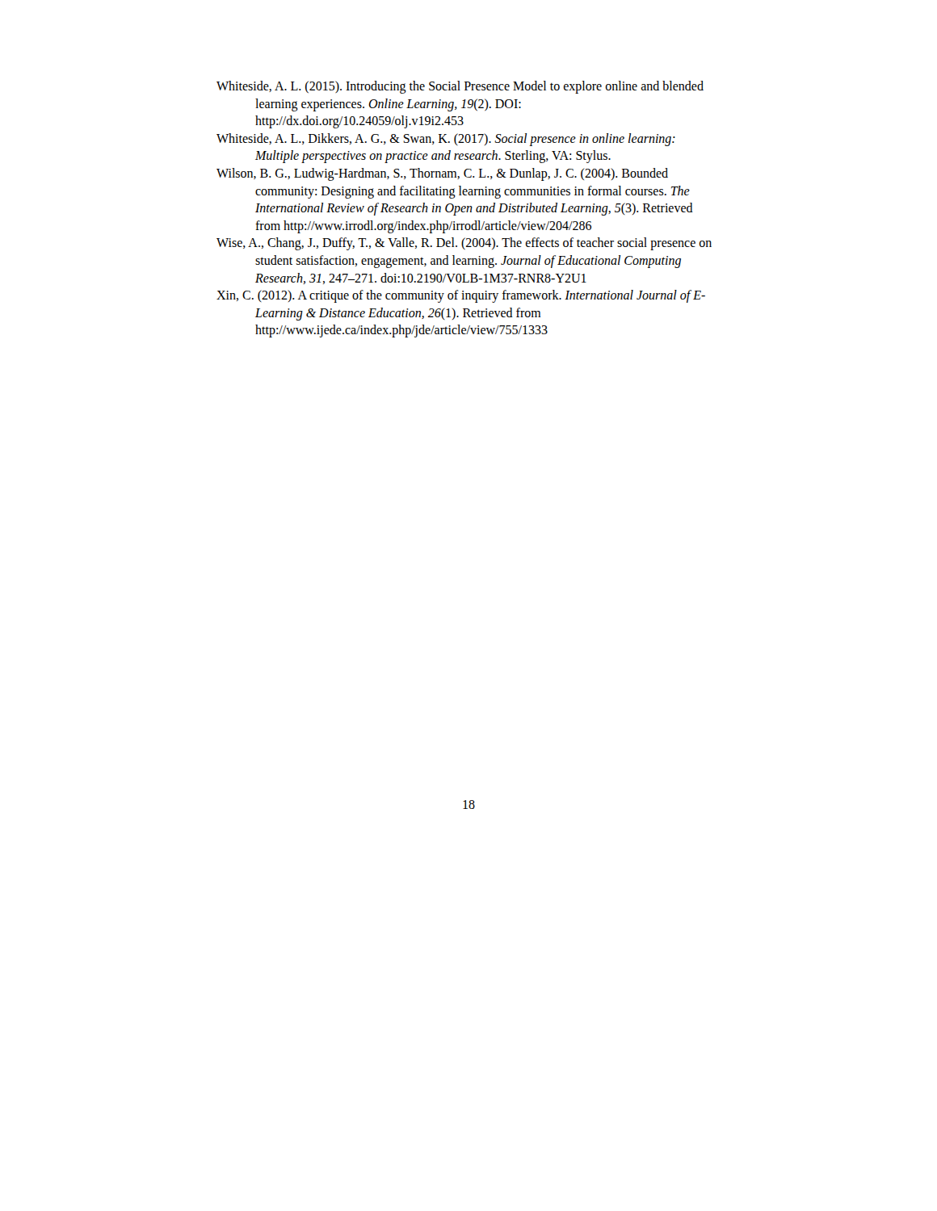Whiteside, A. L. (2015). Introducing the Social Presence Model to explore online and blended learning experiences. Online Learning, 19(2). DOI: http://dx.doi.org/10.24059/olj.v19i2.453
Whiteside, A. L., Dikkers, A. G., & Swan, K. (2017). Social presence in online learning: Multiple perspectives on practice and research. Sterling, VA: Stylus.
Wilson, B. G., Ludwig-Hardman, S., Thornam, C. L., & Dunlap, J. C. (2004). Bounded community: Designing and facilitating learning communities in formal courses. The International Review of Research in Open and Distributed Learning, 5(3). Retrieved from http://www.irrodl.org/index.php/irrodl/article/view/204/286
Wise, A., Chang, J., Duffy, T., & Valle, R. Del. (2004). The effects of teacher social presence on student satisfaction, engagement, and learning. Journal of Educational Computing Research, 31, 247–271. doi:10.2190/V0LB-1M37-RNR8-Y2U1
Xin, C. (2012). A critique of the community of inquiry framework. International Journal of E-Learning & Distance Education, 26(1). Retrieved from http://www.ijede.ca/index.php/jde/article/view/755/1333
18